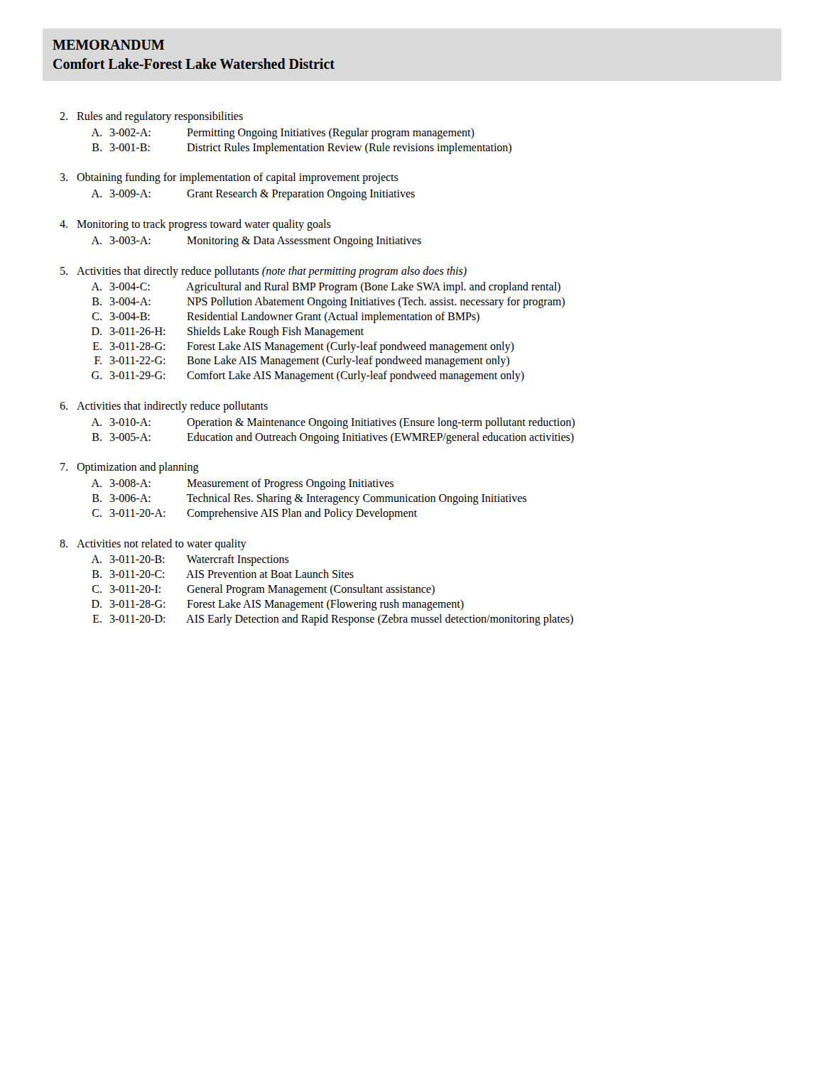MEMORANDUM
Comfort Lake-Forest Lake Watershed District
Rules and regulatory responsibilities
3-002-A: Permitting Ongoing Initiatives (Regular program management)
3-001-B: District Rules Implementation Review (Rule revisions implementation)
Obtaining funding for implementation of capital improvement projects
3-009-A: Grant Research & Preparation Ongoing Initiatives
Monitoring to track progress toward water quality goals
3-003-A: Monitoring & Data Assessment Ongoing Initiatives
Activities that directly reduce pollutants (note that permitting program also does this)
3-004-C: Agricultural and Rural BMP Program (Bone Lake SWA impl. and cropland rental)
3-004-A: NPS Pollution Abatement Ongoing Initiatives (Tech. assist. necessary for program)
3-004-B: Residential Landowner Grant (Actual implementation of BMPs)
3-011-26-H: Shields Lake Rough Fish Management
3-011-28-G: Forest Lake AIS Management (Curly-leaf pondweed management only)
3-011-22-G: Bone Lake AIS Management (Curly-leaf pondweed management only)
3-011-29-G: Comfort Lake AIS Management (Curly-leaf pondweed management only)
Activities that indirectly reduce pollutants
3-010-A: Operation & Maintenance Ongoing Initiatives (Ensure long-term pollutant reduction)
3-005-A: Education and Outreach Ongoing Initiatives (EWMREP/general education activities)
Optimization and planning
3-008-A: Measurement of Progress Ongoing Initiatives
3-006-A: Technical Res. Sharing & Interagency Communication Ongoing Initiatives
3-011-20-A: Comprehensive AIS Plan and Policy Development
Activities not related to water quality
3-011-20-B: Watercraft Inspections
3-011-20-C: AIS Prevention at Boat Launch Sites
3-011-20-I: General Program Management (Consultant assistance)
3-011-28-G: Forest Lake AIS Management (Flowering rush management)
3-011-20-D: AIS Early Detection and Rapid Response (Zebra mussel detection/monitoring plates)